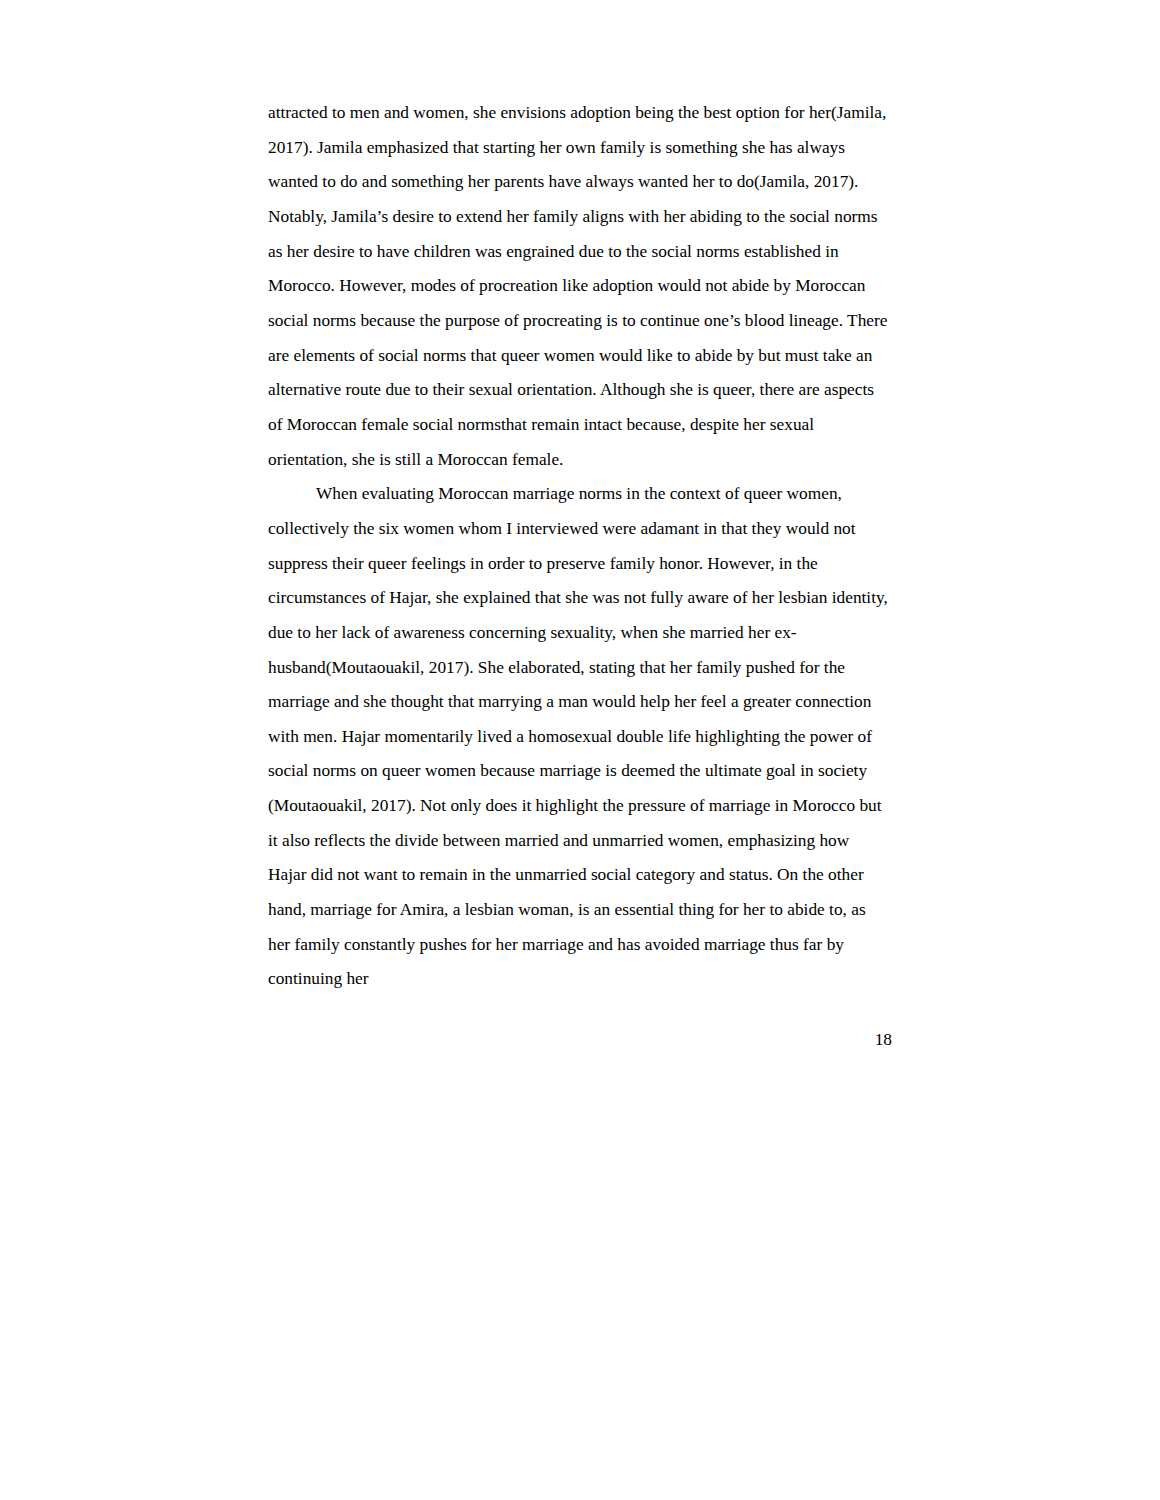attracted to men and women, she envisions adoption being the best option for her(Jamila, 2017). Jamila emphasized that starting her own family is something she has always wanted to do and something her parents have always wanted her to do(Jamila, 2017). Notably, Jamila’s desire to extend her family aligns with her abiding to the social norms as her desire to have children was engrained due to the social norms established in Morocco. However, modes of procreation like adoption would not abide by Moroccan social norms because the purpose of procreating is to continue one’s blood lineage. There are elements of social norms that queer women would like to abide by but must take an alternative route due to their sexual orientation. Although she is queer, there are aspects of Moroccan female social normsthat remain intact because, despite her sexual orientation, she is still a Moroccan female.
When evaluating Moroccan marriage norms in the context of queer women, collectively the six women whom I interviewed were adamant in that they would not suppress their queer feelings in order to preserve family honor. However, in the circumstances of Hajar, she explained that she was not fully aware of her lesbian identity, due to her lack of awareness concerning sexuality, when she married her ex-husband(Moutaouakil, 2017). She elaborated, stating that her family pushed for the marriage and she thought that marrying a man would help her feel a greater connection with men. Hajar momentarily lived a homosexual double life highlighting the power of social norms on queer women because marriage is deemed the ultimate goal in society (Moutaouakil, 2017). Not only does it highlight the pressure of marriage in Morocco but it also reflects the divide between married and unmarried women, emphasizing how Hajar did not want to remain in the unmarried social category and status. On the other hand, marriage for Amira, a lesbian woman, is an essential thing for her to abide to, as her family constantly pushes for her marriage and has avoided marriage thus far by continuing her
18